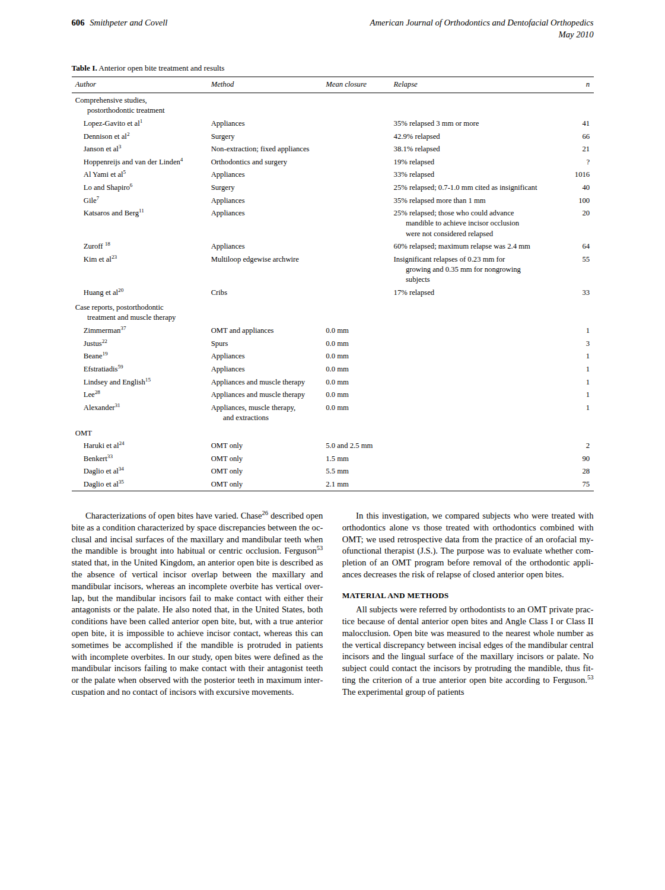606 Smithpeter and Covell
American Journal of Orthodontics and Dentofacial Orthopedics
May 2010
Table I. Anterior open bite treatment and results
| Author | Method | Mean closure | Relapse | n |
| --- | --- | --- | --- | --- |
| Comprehensive studies, postorthodontic treatment |
| Lopez-Gavito et al 1 | Appliances | | 35% relapsed 3 mm or more | 41 |
| Dennison et al 2 | Surgery | | 42.9% relapsed | 66 |
| Janson et al 3 | Non-extraction; fixed appliances | | 38.1% relapsed | 21 |
| Hoppenreijs and van der Linden 4 | Orthodontics and surgery | | 19% relapsed | ? |
| Al Yami et al 5 | Appliances | | 33% relapsed | 1016 |
| Lo and Shapiro 6 | Surgery | | 25% relapsed; 0.7-1.0 mm cited as insignificant | 40 |
| Gile 7 | Appliances | | 35% relapsed more than 1 mm | 100 |
| Katsaros and Berg 11 | Appliances | | 25% relapsed; those who could advance mandible to achieve incisor occlusion were not considered relapsed | 20 |
| Zuroff 18 | Appliances | | 60% relapsed; maximum relapse was 2.4 mm | 64 |
| Kim et al 23 | Multiloop edgewise archwire | | Insignificant relapses of 0.23 mm for growing and 0.35 mm for nongrowing subjects | 55 |
| Huang et al 20 | Cribs | | 17% relapsed | 33 |
| Case reports, postorthodontic treatment and muscle therapy |
| Zimmerman 37 | OMT and appliances | 0.0 mm | | 1 |
| Justus 22 | Spurs | 0.0 mm | | 3 |
| Beane 19 | Appliances | 0.0 mm | | 1 |
| Efstratiadis 59 | Appliances | 0.0 mm | | 1 |
| Lindsey and English 15 | Appliances and muscle therapy | 0.0 mm | | 1 |
| Lee 28 | Appliances and muscle therapy | 0.0 mm | | 1 |
| Alexander 31 | Appliances, muscle therapy, and extractions | 0.0 mm | | 1 |
| OMT |
| Haruki et al 24 | OMT only | 5.0 and 2.5 mm | | 2 |
| Benkert 33 | OMT only | 1.5 mm | | 90 |
| Daglio et al 34 | OMT only | 5.5 mm | | 28 |
| Daglio et al 35 | OMT only | 2.1 mm | | 75 |
Characterizations of open bites have varied. Chase26 described open bite as a condition characterized by space discrepancies between the occlusal and incisal surfaces of the maxillary and mandibular teeth when the mandible is brought into habitual or centric occlusion. Ferguson53 stated that, in the United Kingdom, an anterior open bite is described as the absence of vertical incisor overlap between the maxillary and mandibular incisors, whereas an incomplete overbite has vertical overlap, but the mandibular incisors fail to make contact with either their antagonists or the palate. He also noted that, in the United States, both conditions have been called anterior open bite, but, with a true anterior open bite, it is impossible to achieve incisor contact, whereas this can sometimes be accomplished if the mandible is protruded in patients with incomplete overbites. In our study, open bites were defined as the mandibular incisors failing to make contact with their antagonist teeth or the palate when observed with the posterior teeth in maximum intercuspation and no contact of incisors with excursive movements.
In this investigation, we compared subjects who were treated with orthodontics alone vs those treated with orthodontics combined with OMT; we used retrospective data from the practice of an orofacial myofunctional therapist (J.S.). The purpose was to evaluate whether completion of an OMT program before removal of the orthodontic appliances decreases the risk of relapse of closed anterior open bites.
Material and methods
All subjects were referred by orthodontists to an OMT private practice because of dental anterior open bites and Angle Class I or Class II malocclusion. Open bite was measured to the nearest whole number as the vertical discrepancy between incisal edges of the mandibular central incisors and the lingual surface of the maxillary incisors or palate. No subject could contact the incisors by protruding the mandible, thus fitting the criterion of a true anterior open bite according to Ferguson.53 The experimental group of patients